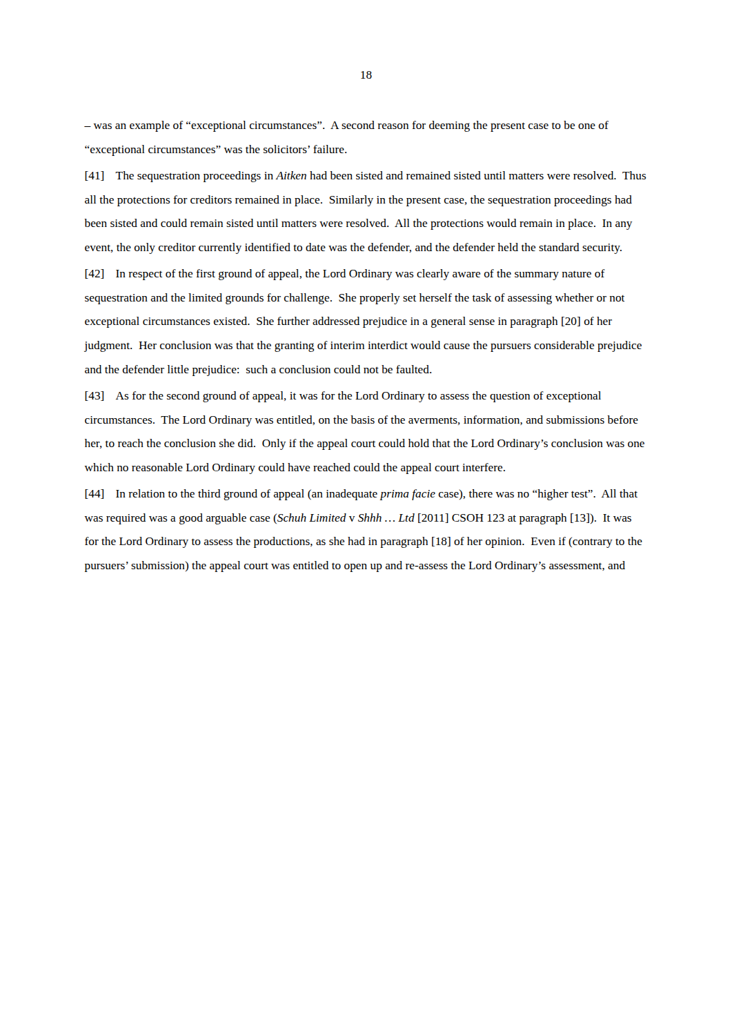18
– was an example of “exceptional circumstances”. A second reason for deeming the present case to be one of “exceptional circumstances” was the solicitors’ failure.
[41] The sequestration proceedings in Aitken had been sisted and remained sisted until matters were resolved. Thus all the protections for creditors remained in place. Similarly in the present case, the sequestration proceedings had been sisted and could remain sisted until matters were resolved. All the protections would remain in place. In any event, the only creditor currently identified to date was the defender, and the defender held the standard security.
[42] In respect of the first ground of appeal, the Lord Ordinary was clearly aware of the summary nature of sequestration and the limited grounds for challenge. She properly set herself the task of assessing whether or not exceptional circumstances existed. She further addressed prejudice in a general sense in paragraph [20] of her judgment. Her conclusion was that the granting of interim interdict would cause the pursuers considerable prejudice and the defender little prejudice: such a conclusion could not be faulted.
[43] As for the second ground of appeal, it was for the Lord Ordinary to assess the question of exceptional circumstances. The Lord Ordinary was entitled, on the basis of the averments, information, and submissions before her, to reach the conclusion she did. Only if the appeal court could hold that the Lord Ordinary’s conclusion was one which no reasonable Lord Ordinary could have reached could the appeal court interfere.
[44] In relation to the third ground of appeal (an inadequate prima facie case), there was no “higher test”. All that was required was a good arguable case (Schuh Limited v Shhh … Ltd [2011] CSOH 123 at paragraph [13]). It was for the Lord Ordinary to assess the productions, as she had in paragraph [18] of her opinion. Even if (contrary to the pursuers’ submission) the appeal court was entitled to open up and re-assess the Lord Ordinary’s assessment, and